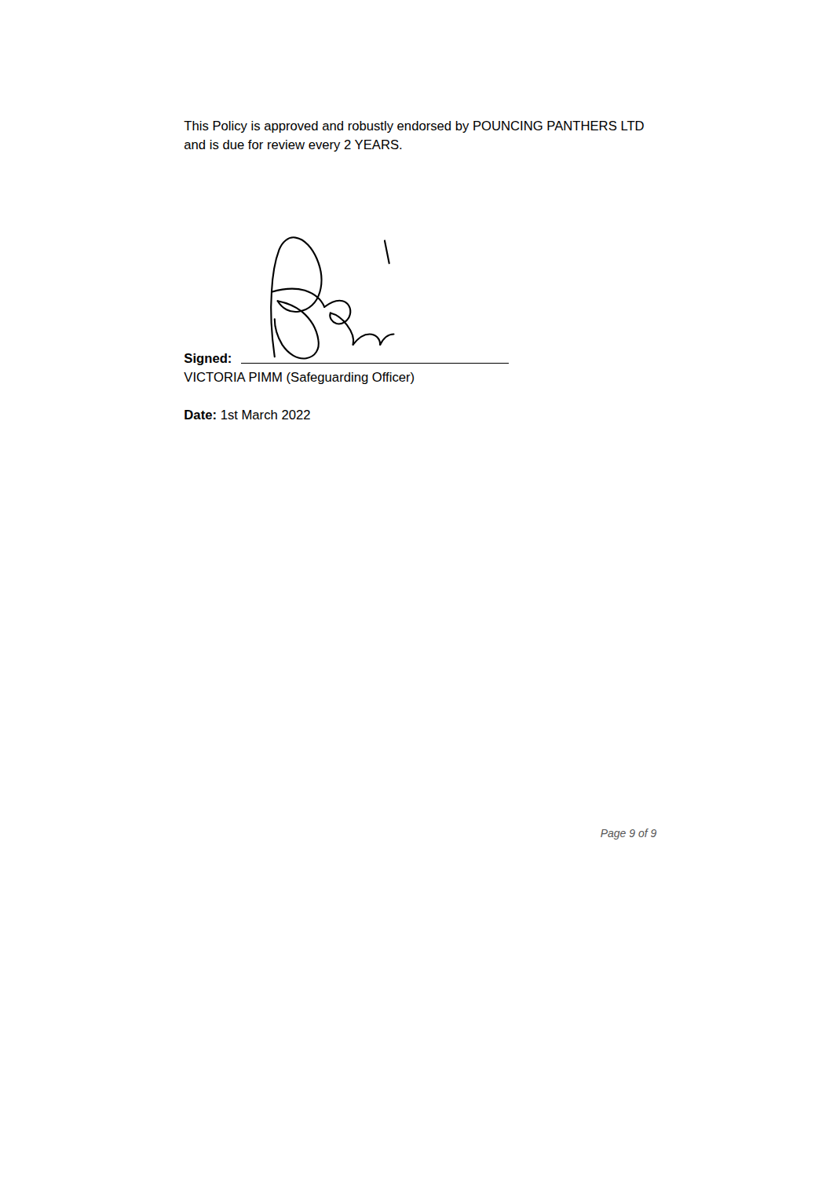This Policy is approved and robustly endorsed by POUNCING PANTHERS LTD and is due for review every 2 YEARS.
Signed:
VICTORIA PIMM (Safeguarding Officer)
Date: 1st March 2022
Page 9 of 9